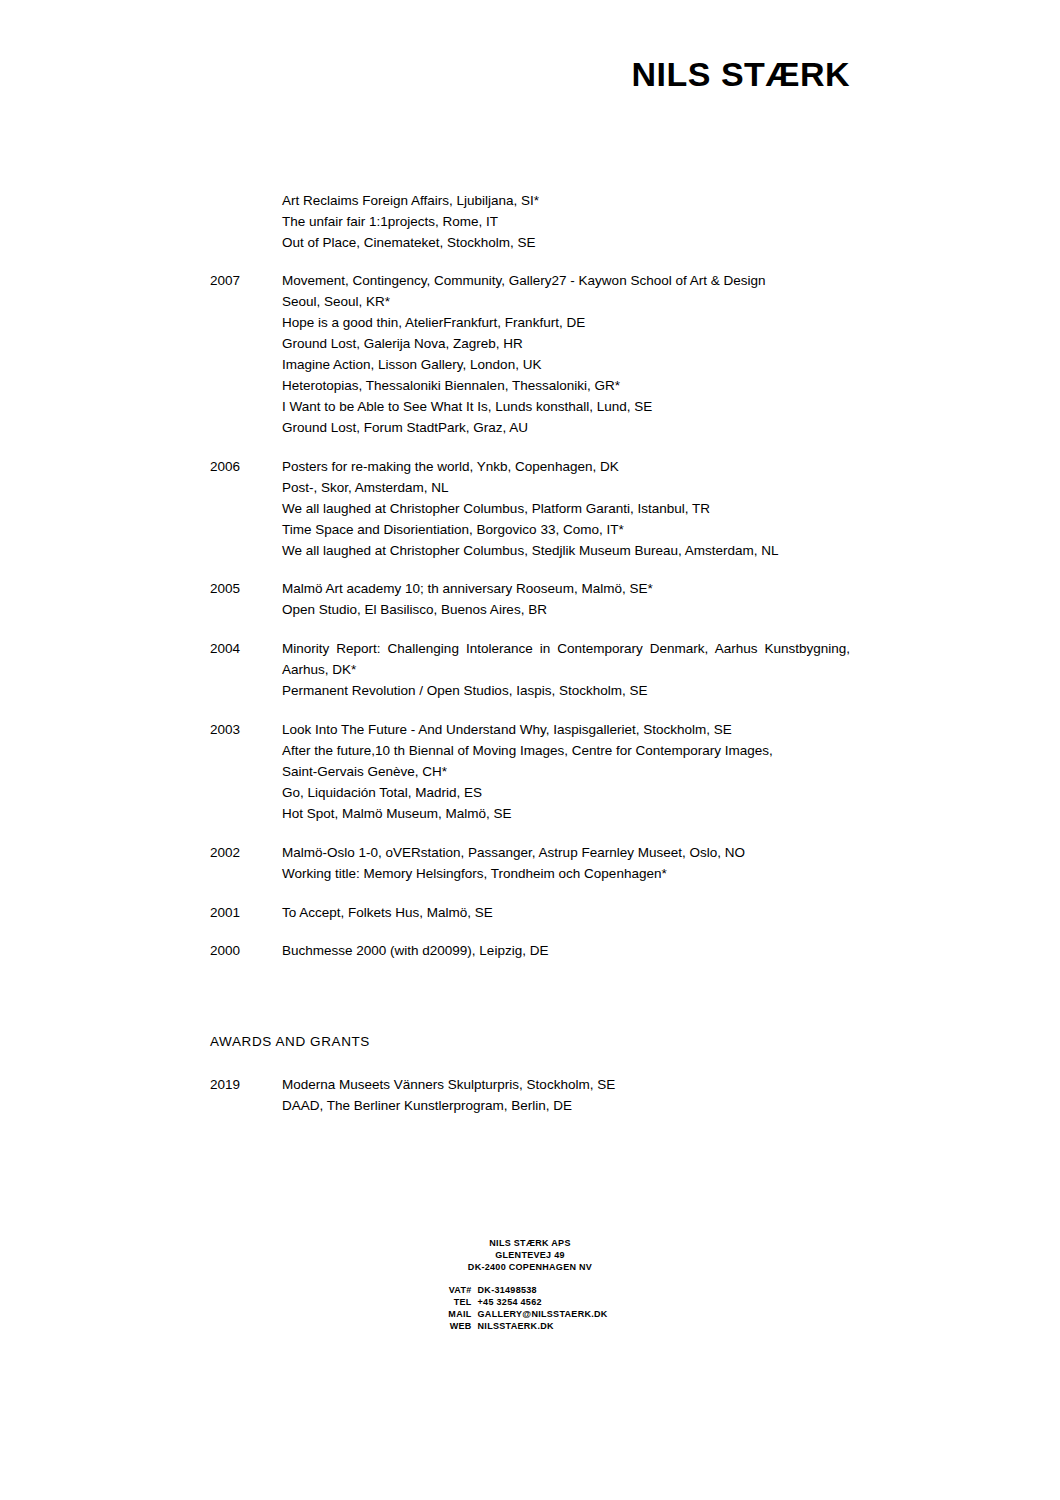NILS STÆRK
| | Art Reclaims Foreign Affairs, Ljubiljana, SI* The unfair fair 1:1projects, Rome, IT Out of Place, Cinemateket, Stockholm, SE |
| 2007 | Movement, Contingency, Community, Gallery27 - Kaywon School of Art & Design Seoul, Seoul, KR* Hope is a good thin, AtelierFrankfurt, Frankfurt, DE Ground Lost, Galerija Nova, Zagreb, HR Imagine Action, Lisson Gallery, London, UK Heterotopias, Thessaloniki Biennalen, Thessaloniki, GR* I Want to be Able to See What It Is, Lunds konsthall, Lund, SE Ground Lost, Forum StadtPark, Graz, AU |
| 2006 | Posters for re-making the world, Ynkb, Copenhagen, DK Post-, Skor, Amsterdam, NL We all laughed at Christopher Columbus, Platform Garanti, Istanbul, TR Time Space and Disorientiation, Borgovico 33, Como, IT* We all laughed at Christopher Columbus, Stedjlik Museum Bureau, Amsterdam, NL |
| 2005 | Malmö Art academy 10; th anniversary Rooseum, Malmö, SE* Open Studio, El Basilisco, Buenos Aires, BR |
| 2004 | Minority Report: Challenging Intolerance in Contemporary Denmark, Aarhus Kunstbygning, Aarhus, DK* Permanent Revolution / Open Studios, Iaspis, Stockholm, SE |
| 2003 | Look Into The Future - And Understand Why, Iaspisgalleriet, Stockholm, SE After the future,10 th Biennal of Moving Images, Centre for Contemporary Images, Saint-Gervais Genève, CH* Go, Liquidación Total, Madrid, ES Hot Spot, Malmö Museum, Malmö, SE |
| 2002 | Malmö-Oslo 1-0, oVERstation, Passanger, Astrup Fearnley Museet, Oslo, NO Working title: Memory Helsingfors, Trondheim och Copenhagen* |
| 2001 | To Accept, Folkets Hus, Malmö, SE |
| 2000 | Buchmesse 2000 (with d20099), Leipzig, DE |
AWARDS AND GRANTS
| 2019 | Moderna Museets Vänners Skulpturpris, Stockholm, SE DAAD, The Berliner Kunstlerprogram, Berlin, DE |
NILS STÆRK APS
GLENTEVEJ 49
DK-2400 COPENHAGEN NV
| VAT# | DK-31498538 |
| TEL | +45 3254 4562 |
| MAIL | GALLERY@NILSSTAERK.DK |
| WEB | NILSSTAERK.DK |